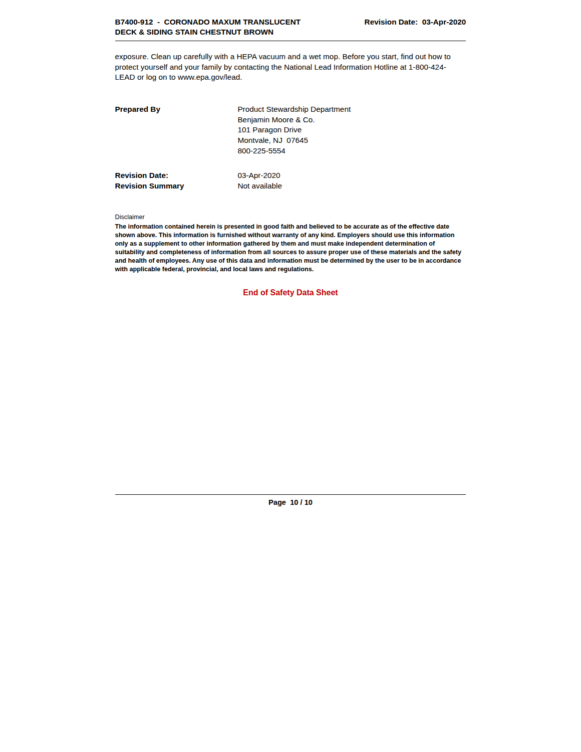B7400-912 - CORONADO MAXUM TRANSLUCENT
DECK & SIDING STAIN CHESTNUT BROWN
Revision Date: 03-Apr-2020
exposure. Clean up carefully with a HEPA vacuum and a wet mop. Before you start, find out how to protect yourself and your family by contacting the National Lead Information Hotline at 1-800-424-LEAD or log on to www.epa.gov/lead.
Prepared By
Product Stewardship Department
Benjamin Moore & Co.
101 Paragon Drive
Montvale, NJ 07645
800-225-5554
Revision Date:
Revision Summary
03-Apr-2020
Not available
Disclaimer
The information contained herein is presented in good faith and believed to be accurate as of the effective date shown above. This information is furnished without warranty of any kind. Employers should use this information only as a supplement to other information gathered by them and must make independent determination of suitability and completeness of information from all sources to assure proper use of these materials and the safety and health of employees. Any use of this data and information must be determined by the user to be in accordance with applicable federal, provincial, and local laws and regulations.
End of Safety Data Sheet
Page 10 / 10